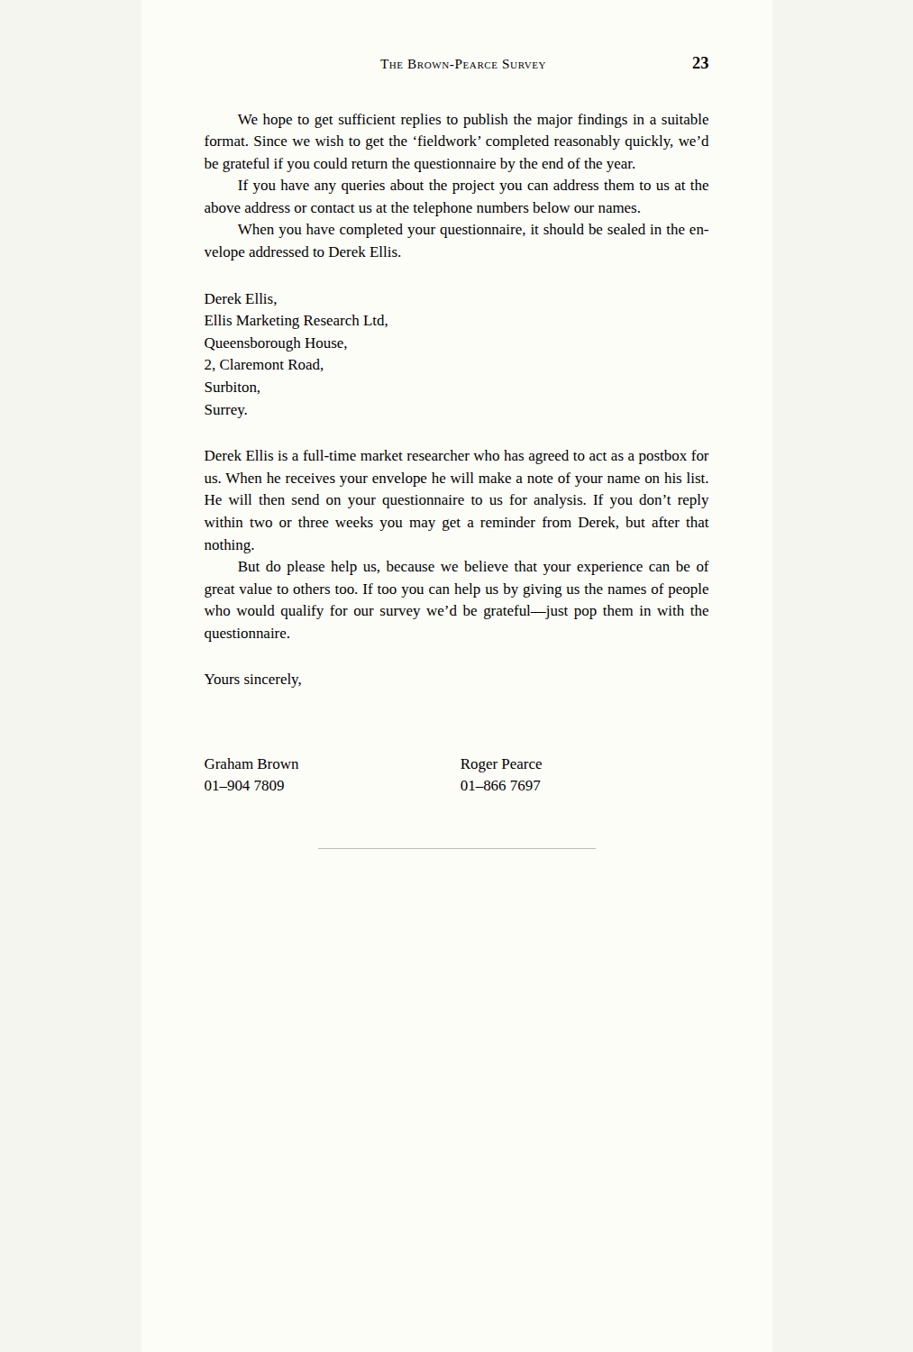The Brown-Pearce Survey 23
We hope to get sufficient replies to publish the major findings in a suitable format. Since we wish to get the ‘fieldwork’ completed reasonably quickly, we’d be grateful if you could return the questionnaire by the end of the year.
If you have any queries about the project you can address them to us at the above address or contact us at the telephone numbers below our names.
When you have completed your questionnaire, it should be sealed in the envelope addressed to Derek Ellis.
Derek Ellis,
Ellis Marketing Research Ltd,
Queensborough House,
2, Claremont Road,
Surbiton,
Surrey.
Derek Ellis is a full-time market researcher who has agreed to act as a postbox for us. When he receives your envelope he will make a note of your name on his list. He will then send on your questionnaire to us for analysis. If you don’t reply within two or three weeks you may get a reminder from Derek, but after that nothing.
But do please help us, because we believe that your experience can be of great value to others too. If too you can help us by giving us the names of people who would qualify for our survey we’d be grateful—just pop them in with the questionnaire.
Yours sincerely,
Graham Brown
01–904 7809
Roger Pearce
01–866 7697